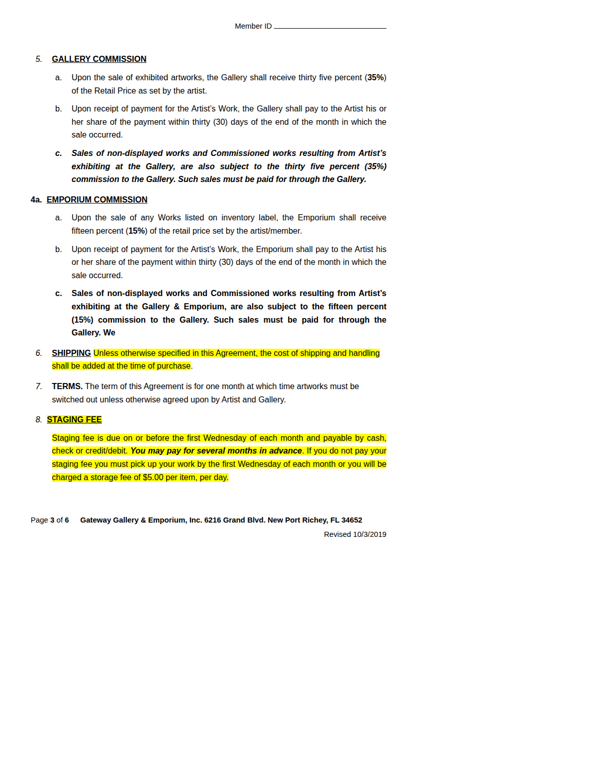Member ID
GALLERY COMMISSION
Upon the sale of exhibited artworks, the Gallery shall receive thirty five percent (35%) of the Retail Price as set by the artist.
Upon receipt of payment for the Artist’s Work, the Gallery shall pay to the Artist his or her share of the payment within thirty (30) days of the end of the month in which the sale occurred.
Sales of non-displayed works and Commissioned works resulting from Artist’s exhibiting at the Gallery, are also subject to the thirty five percent (35%) commission to the Gallery. Such sales must be paid for through the Gallery.
4a. EMPORIUM COMMISSION
Upon the sale of any Works listed on inventory label, the Emporium shall receive fifteen percent (15%) of the retail price set by the artist/member.
Upon receipt of payment for the Artist’s Work, the Emporium shall pay to the Artist his or her share of the payment within thirty (30) days of the end of the month in which the sale occurred.
Sales of non-displayed works and Commissioned works resulting from Artist’s exhibiting at the Gallery & Emporium, are also subject to the fifteen percent (15%) commission to the Gallery. Such sales must be paid for through the Gallery. We
SHIPPING Unless otherwise specified in this Agreement, the cost of shipping and handling shall be added at the time of purchase.
TERMS. The term of this Agreement is for one month at which time artworks must be switched out unless otherwise agreed upon by Artist and Gallery.
8. STAGING FEE
Staging fee is due on or before the first Wednesday of each month and payable by cash, check or credit/debit. You may pay for several months in advance. If you do not pay your staging fee you must pick up your work by the first Wednesday of each month or you will be charged a storage fee of $5.00 per item, per day.
Page 3 of 6 Gateway Gallery & Emporium, Inc. 6216 Grand Blvd. New Port Richey, FL 34652
Revised 10/3/2019